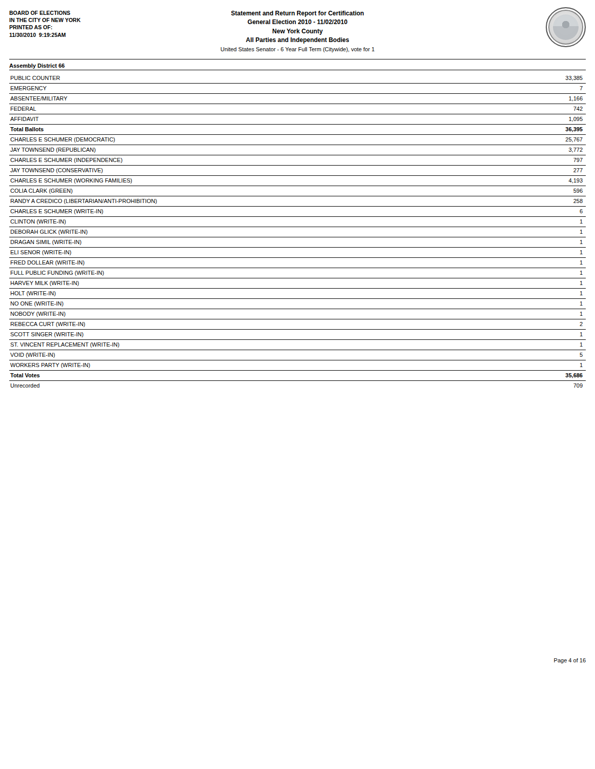BOARD OF ELECTIONS
IN THE CITY OF NEW YORK
PRINTED AS OF:
11/30/2010 9:19:25AM
Statement and Return Report for Certification
General Election 2010 - 11/02/2010
New York County
All Parties and Independent Bodies
United States Senator - 6 Year Full Term (Citywide), vote for 1
Assembly District 66
| PUBLIC COUNTER | 33,385 |
| EMERGENCY | 7 |
| ABSENTEE/MILITARY | 1,166 |
| FEDERAL | 742 |
| AFFIDAVIT | 1,095 |
| Total Ballots | 36,395 |
| CHARLES E SCHUMER (DEMOCRATIC) | 25,767 |
| JAY TOWNSEND (REPUBLICAN) | 3,772 |
| CHARLES E SCHUMER (INDEPENDENCE) | 797 |
| JAY TOWNSEND (CONSERVATIVE) | 277 |
| CHARLES E SCHUMER (WORKING FAMILIES) | 4,193 |
| COLIA CLARK (GREEN) | 596 |
| RANDY A CREDICO (LIBERTARIAN/ANTI-PROHIBITION) | 258 |
| CHARLES E SCHUMER (WRITE-IN) | 6 |
| CLINTON (WRITE-IN) | 1 |
| DEBORAH GLICK (WRITE-IN) | 1 |
| DRAGAN SIMIL (WRITE-IN) | 1 |
| ELI SENOR (WRITE-IN) | 1 |
| FRED DOLLEAR (WRITE-IN) | 1 |
| FULL PUBLIC FUNDING (WRITE-IN) | 1 |
| HARVEY MILK (WRITE-IN) | 1 |
| HOLT (WRITE-IN) | 1 |
| NO ONE (WRITE-IN) | 1 |
| NOBODY (WRITE-IN) | 1 |
| REBECCA CURT (WRITE-IN) | 2 |
| SCOTT SINGER (WRITE-IN) | 1 |
| ST. VINCENT REPLACEMENT (WRITE-IN) | 1 |
| VOID (WRITE-IN) | 5 |
| WORKERS PARTY (WRITE-IN) | 1 |
| Total Votes | 35,686 |
| Unrecorded | 709 |
Page 4 of 16